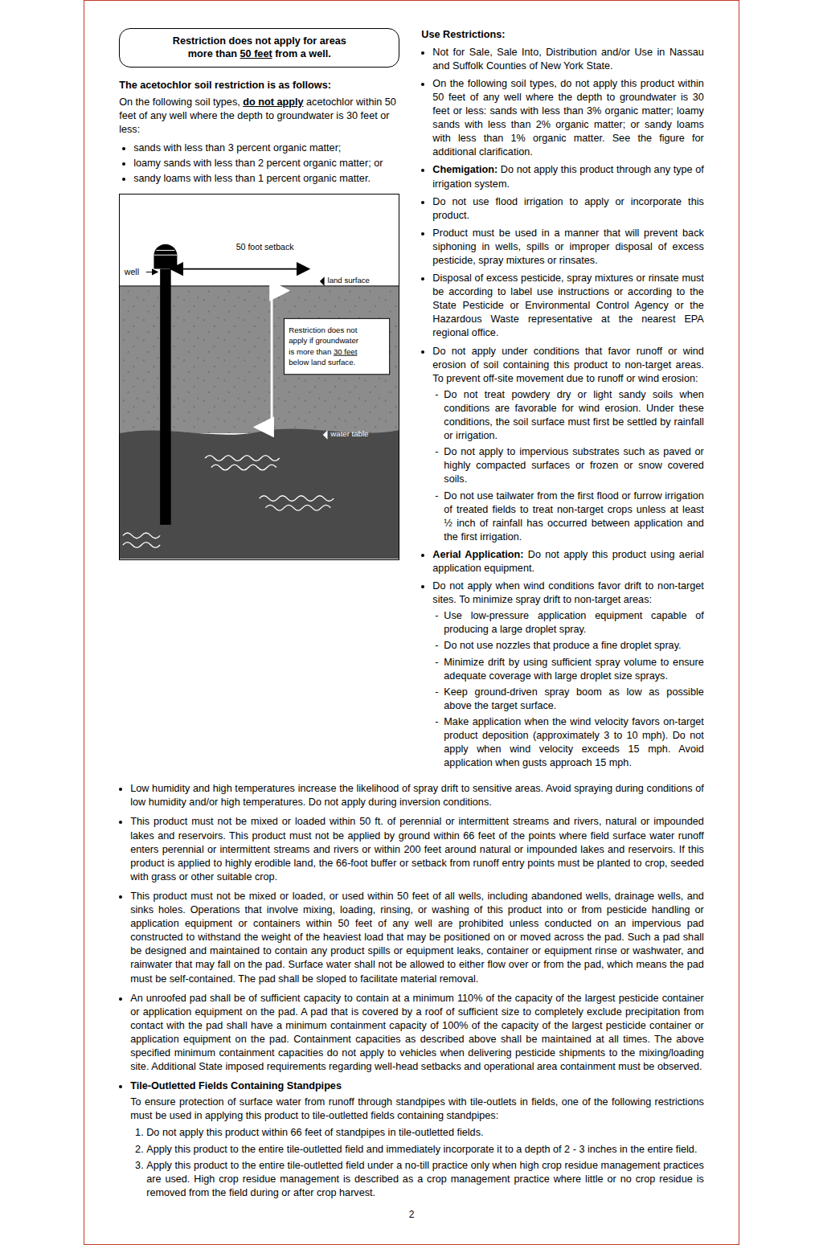Restriction does not apply for areas
more than 50 feet from a well.
The acetochlor soil restriction is as follows:
On the following soil types, do not apply acetochlor within 50 feet of any well where the depth to groundwater is 30 feet or less:
sands with less than 3 percent organic matter;
loamy sands with less than 2 percent organic matter; or
sandy loams with less than 1 percent organic matter.
well 50 foot setback land surface Restriction does not apply if groundwater is more than 30 feet below land surface. water table
Use Restrictions:
Not for Sale, Sale Into, Distribution and/or Use in Nassau and Suffolk Counties of New York State.
On the following soil types, do not apply this product within 50 feet of any well where the depth to groundwater is 30 feet or less: sands with less than 3% organic matter; loamy sands with less than 2% organic matter; or sandy loams with less than 1% organic matter. See the figure for additional clarification.
Chemigation: Do not apply this product through any type of irrigation system.
Do not use flood irrigation to apply or incorporate this product.
Product must be used in a manner that will prevent back siphoning in wells, spills or improper disposal of excess pesticide, spray mixtures or rinsates.
Disposal of excess pesticide, spray mixtures or rinsate must be according to label use instructions or according to the State Pesticide or Environmental Control Agency or the Hazardous Waste representative at the nearest EPA regional office.
Do not apply under conditions that favor runoff or wind erosion of soil containing this product to non-target areas. To prevent off-site movement due to runoff or wind erosion:
Do not treat powdery dry or light sandy soils when conditions are favorable for wind erosion. Under these conditions, the soil surface must first be settled by rainfall or irrigation.
Do not apply to impervious substrates such as paved or highly compacted surfaces or frozen or snow covered soils.
Do not use tailwater from the first flood or furrow irrigation of treated fields to treat non-target crops unless at least ½ inch of rainfall has occurred between application and the first irrigation.
Aerial Application: Do not apply this product using aerial application equipment.
Do not apply when wind conditions favor drift to non-target sites. To minimize spray drift to non-target areas:
Use low-pressure application equipment capable of producing a large droplet spray.
Do not use nozzles that produce a fine droplet spray.
Minimize drift by using sufficient spray volume to ensure adequate coverage with large droplet size sprays.
Keep ground-driven spray boom as low as possible above the target surface.
Make application when the wind velocity favors on-target product deposition (approximately 3 to 10 mph). Do not apply when wind velocity exceeds 15 mph. Avoid application when gusts approach 15 mph.
Low humidity and high temperatures increase the likelihood of spray drift to sensitive areas. Avoid spraying during conditions of low humidity and/or high temperatures. Do not apply during inversion conditions.
This product must not be mixed or loaded within 50 ft. of perennial or intermittent streams and rivers, natural or impounded lakes and reservoirs. This product must not be applied by ground within 66 feet of the points where field surface water runoff enters perennial or intermittent streams and rivers or within 200 feet around natural or impounded lakes and reservoirs. If this product is applied to highly erodible land, the 66-foot buffer or setback from runoff entry points must be planted to crop, seeded with grass or other suitable crop.
This product must not be mixed or loaded, or used within 50 feet of all wells, including abandoned wells, drainage wells, and sinks holes. Operations that involve mixing, loading, rinsing, or washing of this product into or from pesticide handling or application equipment or containers within 50 feet of any well are prohibited unless conducted on an impervious pad constructed to withstand the weight of the heaviest load that may be positioned on or moved across the pad. Such a pad shall be designed and maintained to contain any product spills or equipment leaks, container or equipment rinse or washwater, and rainwater that may fall on the pad. Surface water shall not be allowed to either flow over or from the pad, which means the pad must be self-contained. The pad shall be sloped to facilitate material removal.
An unroofed pad shall be of sufficient capacity to contain at a minimum 110% of the capacity of the largest pesticide container or application equipment on the pad. A pad that is covered by a roof of sufficient size to completely exclude precipitation from contact with the pad shall have a minimum containment capacity of 100% of the capacity of the largest pesticide container or application equipment on the pad. Containment capacities as described above shall be maintained at all times. The above specified minimum containment capacities do not apply to vehicles when delivering pesticide shipments to the mixing/loading site. Additional State imposed requirements regarding well-head setbacks and operational area containment must be observed.
Tile-Outletted Fields Containing Standpipes
To ensure protection of surface water from runoff through standpipes with tile-outlets in fields, one of the following restrictions must be used in applying this product to tile-outletted fields containing standpipes:
Do not apply this product within 66 feet of standpipes in tile-outletted fields.
Apply this product to the entire tile-outletted field and immediately incorporate it to a depth of 2 - 3 inches in the entire field.
Apply this product to the entire tile-outletted field under a no-till practice only when high crop residue management practices are used. High crop residue management is described as a crop management practice where little or no crop residue is removed from the field during or after crop harvest.
2